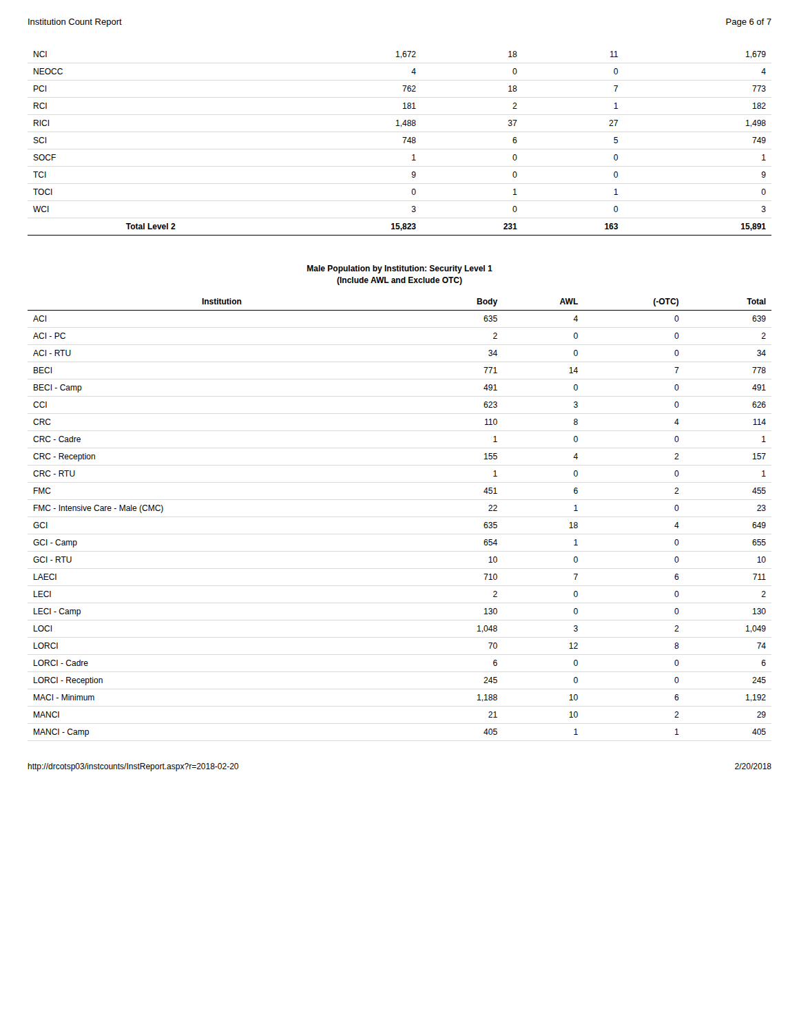Institution Count Report Page 6 of 7
| Institution | Body | AWL | (-OTC) | Total |
| --- | --- | --- | --- | --- |
| NCI | 1,672 | 18 | 11 | 1,679 |
| NEOCC | 4 | 0 | 0 | 4 |
| PCI | 762 | 18 | 7 | 773 |
| RCI | 181 | 2 | 1 | 182 |
| RICI | 1,488 | 37 | 27 | 1,498 |
| SCI | 748 | 6 | 5 | 749 |
| SOCF | 1 | 0 | 0 | 1 |
| TCI | 9 | 0 | 0 | 9 |
| TOCI | 0 | 1 | 1 | 0 |
| WCI | 3 | 0 | 0 | 3 |
| Total Level 2 | 15,823 | 231 | 163 | 15,891 |
Male Population by Institution: Security Level 1 (Include AWL and Exclude OTC)
| Institution | Body | AWL | (-OTC) | Total |
| --- | --- | --- | --- | --- |
| ACI | 635 | 4 | 0 | 639 |
| ACI - PC | 2 | 0 | 0 | 2 |
| ACI - RTU | 34 | 0 | 0 | 34 |
| BECI | 771 | 14 | 7 | 778 |
| BECI - Camp | 491 | 0 | 0 | 491 |
| CCI | 623 | 3 | 0 | 626 |
| CRC | 110 | 8 | 4 | 114 |
| CRC - Cadre | 1 | 0 | 0 | 1 |
| CRC - Reception | 155 | 4 | 2 | 157 |
| CRC - RTU | 1 | 0 | 0 | 1 |
| FMC | 451 | 6 | 2 | 455 |
| FMC - Intensive Care - Male (CMC) | 22 | 1 | 0 | 23 |
| GCI | 635 | 18 | 4 | 649 |
| GCI - Camp | 654 | 1 | 0 | 655 |
| GCI - RTU | 10 | 0 | 0 | 10 |
| LAECI | 710 | 7 | 6 | 711 |
| LECI | 2 | 0 | 0 | 2 |
| LECI - Camp | 130 | 0 | 0 | 130 |
| LOCI | 1,048 | 3 | 2 | 1,049 |
| LORCI | 70 | 12 | 8 | 74 |
| LORCI - Cadre | 6 | 0 | 0 | 6 |
| LORCI - Reception | 245 | 0 | 0 | 245 |
| MACI - Minimum | 1,188 | 10 | 6 | 1,192 |
| MANCI | 21 | 10 | 2 | 29 |
| MANCI - Camp | 405 | 1 | 1 | 405 |
http://drcotsp03/instcounts/InstReport.aspx?r=2018-02-20 2/20/2018